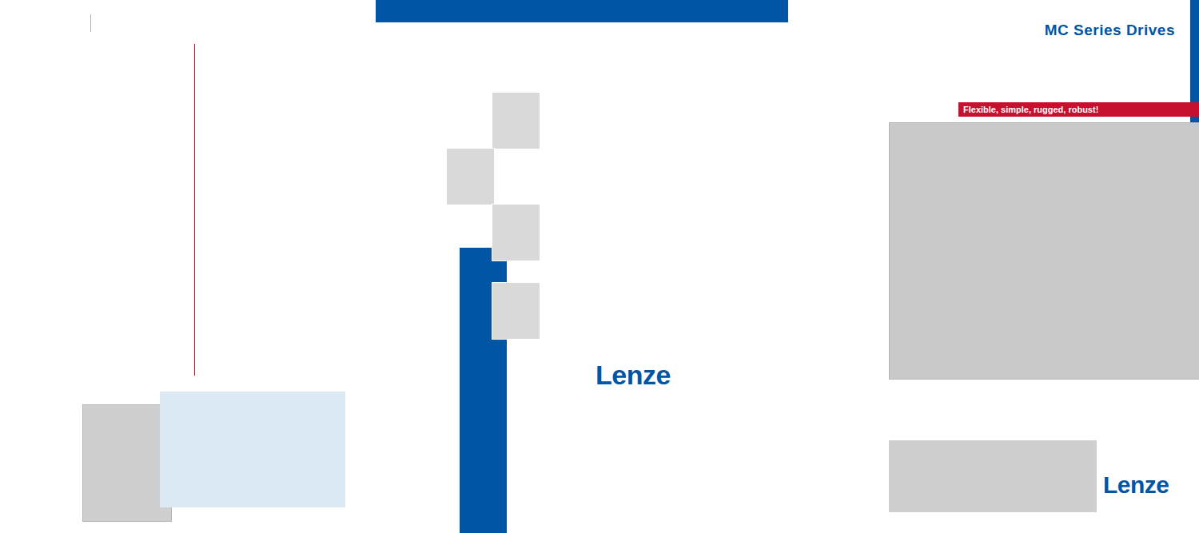MC Series Drives
Flexible, simple, rugged, robust!
Lenze
Lenze